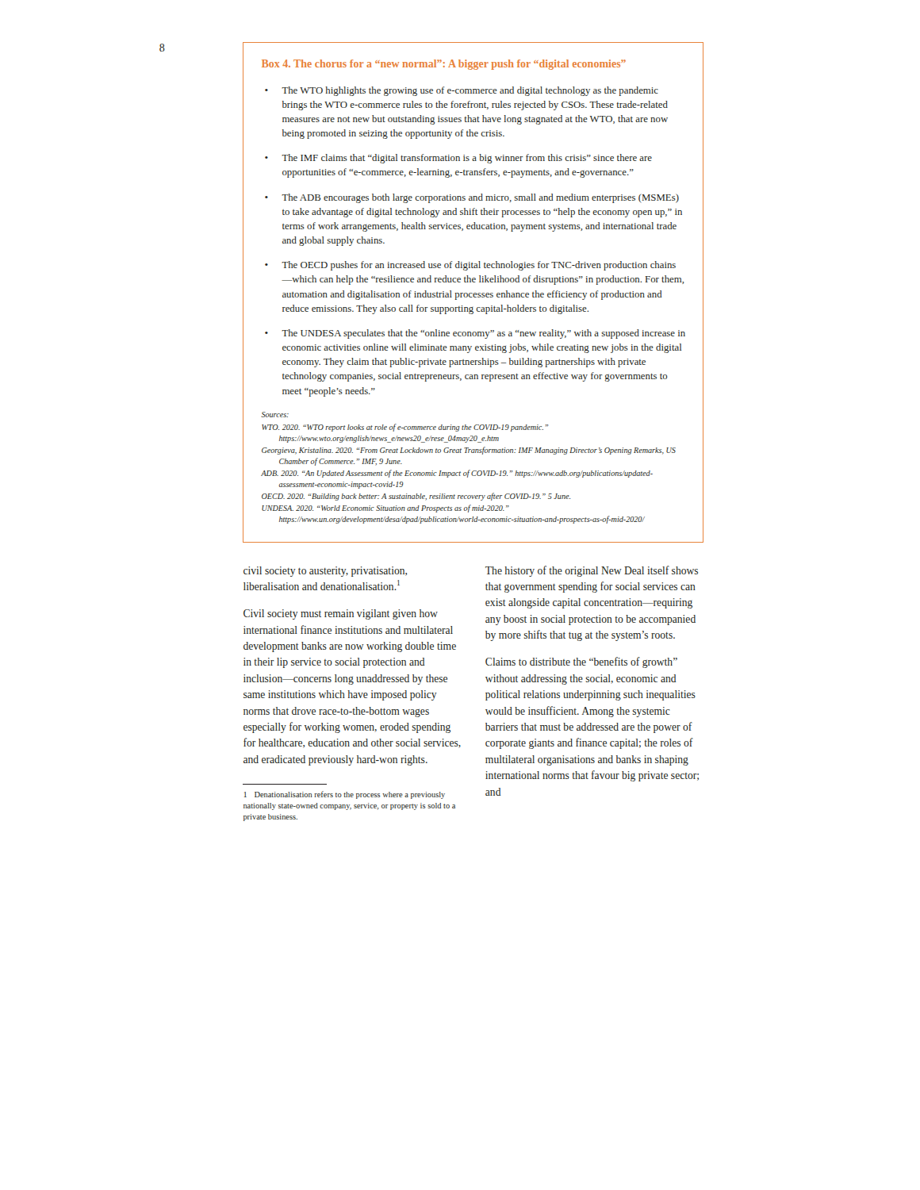8
Box 4. The chorus for a “new normal”: A bigger push for “digital economies”
The WTO highlights the growing use of e-commerce and digital technology as the pandemic brings the WTO e-commerce rules to the forefront, rules rejected by CSOs. These trade-related measures are not new but outstanding issues that have long stagnated at the WTO, that are now being promoted in seizing the opportunity of the crisis.
The IMF claims that “digital transformation is a big winner from this crisis” since there are opportunities of “e-commerce, e-learning, e-transfers, e-payments, and e-governance.”
The ADB encourages both large corporations and micro, small and medium enterprises (MSMEs) to take advantage of digital technology and shift their processes to “help the economy open up,” in terms of work arrangements, health services, education, payment systems, and international trade and global supply chains.
The OECD pushes for an increased use of digital technologies for TNC-driven production chains—which can help the “resilience and reduce the likelihood of disruptions” in production. For them, automation and digitalisation of industrial processes enhance the efficiency of production and reduce emissions. They also call for supporting capital-holders to digitalise.
The UNDESA speculates that the “online economy” as a “new reality,” with a supposed increase in economic activities online will eliminate many existing jobs, while creating new jobs in the digital economy. They claim that public-private partnerships – building partnerships with private technology companies, social entrepreneurs, can represent an effective way for governments to meet “people’s needs.”
Sources:
WTO. 2020. “WTO report looks at role of e-commerce during the COVID-19 pandemic.” https://www.wto.org/english/news_e/news20_e/rese_04may20_e.htm
Georgieva, Kristalina. 2020. “From Great Lockdown to Great Transformation: IMF Managing Director’s Opening Remarks, US Chamber of Commerce.” IMF, 9 June.
ADB. 2020. “An Updated Assessment of the Economic Impact of COVID-19.” https://www.adb.org/publications/updated-assessment-economic-impact-covid-19
OECD. 2020. “Building back better: A sustainable, resilient recovery after COVID-19.” 5 June.
UNDESA. 2020. “World Economic Situation and Prospects as of mid-2020.” https://www.un.org/development/desa/dpad/publication/world-economic-situation-and-prospects-as-of-mid-2020/
civil society to austerity, privatisation, liberalisation and denationalisation.1
Civil society must remain vigilant given how international finance institutions and multilateral development banks are now working double time in their lip service to social protection and inclusion—concerns long unaddressed by these same institutions which have imposed policy norms that drove race-to-the-bottom wages especially for working women, eroded spending for healthcare, education and other social services, and eradicated previously hard-won rights.
1 Denationalisation refers to the process where a previously nationally state-owned company, service, or property is sold to a private business.
The history of the original New Deal itself shows that government spending for social services can exist alongside capital concentration—requiring any boost in social protection to be accompanied by more shifts that tug at the system’s roots.
Claims to distribute the “benefits of growth” without addressing the social, economic and political relations underpinning such inequalities would be insufficient. Among the systemic barriers that must be addressed are the power of corporate giants and finance capital; the roles of multilateral organisations and banks in shaping international norms that favour big private sector; and